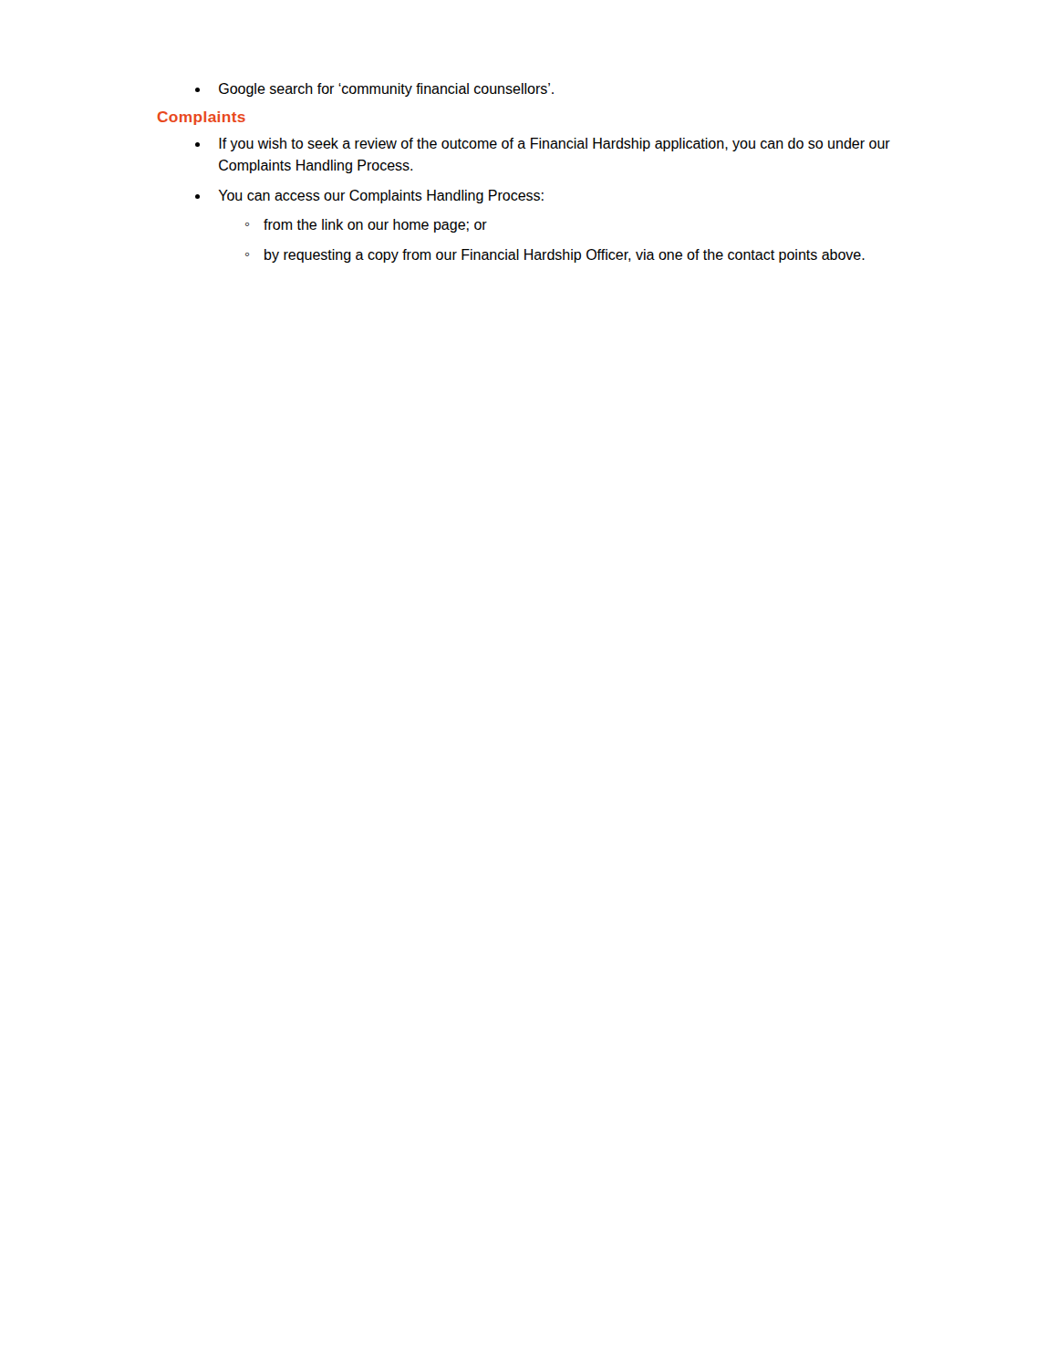Google search for ‘community financial counsellors’.
Complaints
If you wish to seek a review of the outcome of a Financial Hardship application, you can do so under our Complaints Handling Process.
You can access our Complaints Handling Process:
from the link on our home page; or
by requesting a copy from our Financial Hardship Officer, via one of the contact points above.